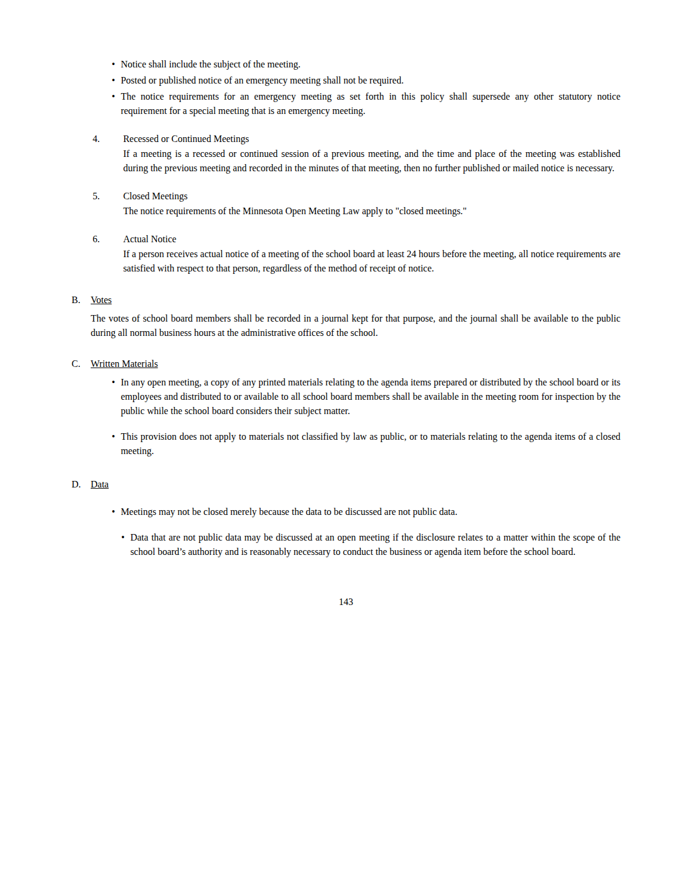• Notice shall include the subject of the meeting.
• Posted or published notice of an emergency meeting shall not be required.
• The notice requirements for an emergency meeting as set forth in this policy shall supersede any other statutory notice requirement for a special meeting that is an emergency meeting.
4.
Recessed or Continued Meetings
If a meeting is a recessed or continued session of a previous meeting, and the time and place of the meeting was established during the previous meeting and recorded in the minutes of that meeting, then no further published or mailed notice is necessary.
5.
Closed Meetings
The notice requirements of the Minnesota Open Meeting Law apply to "closed meetings."
6.
Actual Notice
If a person receives actual notice of a meeting of the school board at least 24 hours before the meeting, all notice requirements are satisfied with respect to that person, regardless of the method of receipt of notice.
B.
Votes
The votes of school board members shall be recorded in a journal kept for that purpose, and the journal shall be available to the public during all normal business hours at the administrative offices of the school.
C.
Written Materials
• In any open meeting, a copy of any printed materials relating to the agenda items prepared or distributed by the school board or its employees and distributed to or available to all school board members shall be available in the meeting room for inspection by the public while the school board considers their subject matter.
• This provision does not apply to materials not classified by law as public, or to materials relating to the agenda items of a closed meeting.
D.
Data
• Meetings may not be closed merely because the data to be discussed are not public data.
• Data that are not public data may be discussed at an open meeting if the disclosure relates to a matter within the scope of the school board’s authority and is reasonably necessary to conduct the business or agenda item before the school board.
143